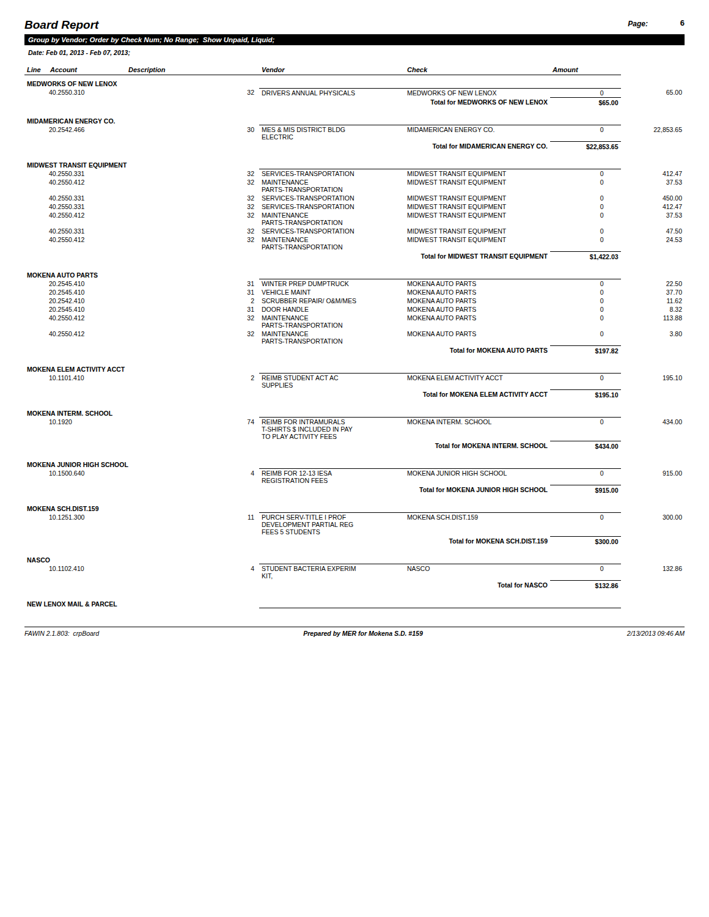Page:
6
Board Report
Group by Vendor; Order by Check Num; No Range; Show Unpaid, Liquid;
Date: Feb 01, 2013 - Feb 07, 2013;
| Line | Account | Description | Vendor | Check | Amount |
| --- | --- | --- | --- | --- | --- |
| MEDWORKS OF NEW LENOX | |
| 40.2550.310 | 32 | DRIVERS ANNUAL PHYSICALS | MEDWORKS OF NEW LENOX | 0 | 65.00 |
| | Total for MEDWORKS OF NEW LENOX | $65.00 |
| MIDAMERICAN ENERGY CO. | |
| 20.2542.466 | 30 | MES & MIS DISTRICT BLDG ELECTRIC | MIDAMERICAN ENERGY CO. | 0 | 22,853.65 |
| | Total for MIDAMERICAN ENERGY CO. | $22,853.65 |
| MIDWEST TRANSIT EQUIPMENT | |
| 40.2550.331 | 32 | SERVICES-TRANSPORTATION | MIDWEST TRANSIT EQUIPMENT | 0 | 412.47 |
| 40.2550.412 | 32 | MAINTENANCE PARTS-TRANSPORTATION | MIDWEST TRANSIT EQUIPMENT | 0 | 37.53 |
| 40.2550.331 | 32 | SERVICES-TRANSPORTATION | MIDWEST TRANSIT EQUIPMENT | 0 | 450.00 |
| 40.2550.331 | 32 | SERVICES-TRANSPORTATION | MIDWEST TRANSIT EQUIPMENT | 0 | 412.47 |
| 40.2550.412 | 32 | MAINTENANCE PARTS-TRANSPORTATION | MIDWEST TRANSIT EQUIPMENT | 0 | 37.53 |
| 40.2550.331 | 32 | SERVICES-TRANSPORTATION | MIDWEST TRANSIT EQUIPMENT | 0 | 47.50 |
| 40.2550.412 | 32 | MAINTENANCE PARTS-TRANSPORTATION | MIDWEST TRANSIT EQUIPMENT | 0 | 24.53 |
| | Total for MIDWEST TRANSIT EQUIPMENT | $1,422.03 |
| MOKENA AUTO PARTS | |
| 20.2545.410 | 31 | WINTER PREP DUMPTRUCK | MOKENA AUTO PARTS | 0 | 22.50 |
| 20.2545.410 | 31 | VEHICLE MAINT | MOKENA AUTO PARTS | 0 | 37.70 |
| 20.2542.410 | 2 | SCRUBBER REPAIR/ O&M/MES | MOKENA AUTO PARTS | 0 | 11.62 |
| 20.2545.410 | 31 | DOOR HANDLE | MOKENA AUTO PARTS | 0 | 8.32 |
| 40.2550.412 | 32 | MAINTENANCE PARTS-TRANSPORTATION | MOKENA AUTO PARTS | 0 | 113.88 |
| 40.2550.412 | 32 | MAINTENANCE PARTS-TRANSPORTATION | MOKENA AUTO PARTS | 0 | 3.80 |
| | Total for MOKENA AUTO PARTS | $197.82 |
| MOKENA ELEM ACTIVITY ACCT | |
| 10.1101.410 | 2 | REIMB STUDENT ACT AC SUPPLIES | MOKENA ELEM ACTIVITY ACCT | 0 | 195.10 |
| | Total for MOKENA ELEM ACTIVITY ACCT | $195.10 |
| MOKENA INTERM. SCHOOL | |
| 10.1920 | 74 | REIMB FOR INTRAMURALS T-SHIRTS $ INCLUDED IN PAY TO PLAY ACTIVITY FEES | MOKENA INTERM. SCHOOL | 0 | 434.00 |
| | Total for MOKENA INTERM. SCHOOL | $434.00 |
| MOKENA JUNIOR HIGH SCHOOL | |
| 10.1500.640 | 4 | REIMB FOR 12-13 IESA REGISTRATION FEES | MOKENA JUNIOR HIGH SCHOOL | 0 | 915.00 |
| | Total for MOKENA JUNIOR HIGH SCHOOL | $915.00 |
| MOKENA SCH.DIST.159 | |
| 10.1251.300 | 11 | PURCH SERV-TITLE I PROF DEVELOPMENT PARTIAL REG FEES 5 STUDENTS | MOKENA SCH.DIST.159 | 0 | 300.00 |
| | Total for MOKENA SCH.DIST.159 | $300.00 |
| NASCO | |
| 10.1102.410 | 4 | STUDENT BACTERIA EXPERIM KIT, | NASCO | 0 | 132.86 |
| | Total for NASCO | $132.86 |
| NEW LENOX MAIL & PARCEL | |
FAWIN 2.1.803: crpBoard
Prepared by MER for Mokena S.D. #159
2/13/2013 09:46 AM